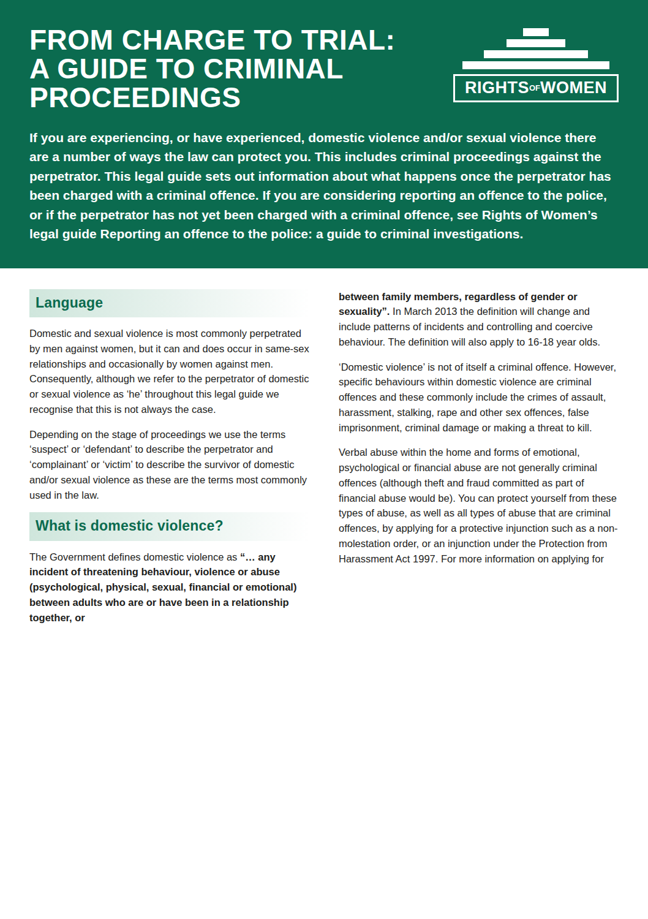From charge to trial:
a guide to criminal
proceedings
RIGHTSOFWOMEN
If you are experiencing, or have experienced, domestic violence and/or sexual violence there are a number of ways the law can protect you. This includes criminal proceedings against the perpetrator. This legal guide sets out information about what happens once the perpetrator has been charged with a criminal offence. If you are considering reporting an offence to the police, or if the perpetrator has not yet been charged with a criminal offence, see Rights of Women’s legal guide Reporting an offence to the police: a guide to criminal investigations.
Language
Domestic and sexual violence is most commonly perpetrated by men against women, but it can and does occur in same-sex relationships and occasionally by women against men. Consequently, although we refer to the perpetrator of domestic or sexual violence as ‘he’ throughout this legal guide we recognise that this is not always the case.
Depending on the stage of proceedings we use the terms ‘suspect’ or ‘defendant’ to describe the perpetrator and ‘complainant’ or ‘victim’ to describe the survivor of domestic and/or sexual violence as these are the terms most commonly used in the law.
What is domestic violence?
The Government defines domestic violence as “… any incident of threatening behaviour, violence or abuse (psychological, physical, sexual, financial or emotional) between adults who are or have been in a relationship together, or
between family members, regardless of gender or sexuality”. In March 2013 the definition will change and include patterns of incidents and controlling and coercive behaviour. The definition will also apply to 16-18 year olds.
‘Domestic violence’ is not of itself a criminal offence. However, specific behaviours within domestic violence are criminal offences and these commonly include the crimes of assault, harassment, stalking, rape and other sex offences, false imprisonment, criminal damage or making a threat to kill.
Verbal abuse within the home and forms of emotional, psychological or financial abuse are not generally criminal offences (although theft and fraud committed as part of financial abuse would be). You can protect yourself from these types of abuse, as well as all types of abuse that are criminal offences, by applying for a protective injunction such as a non-molestation order, or an injunction under the Protection from Harassment Act 1997. For more information on applying for